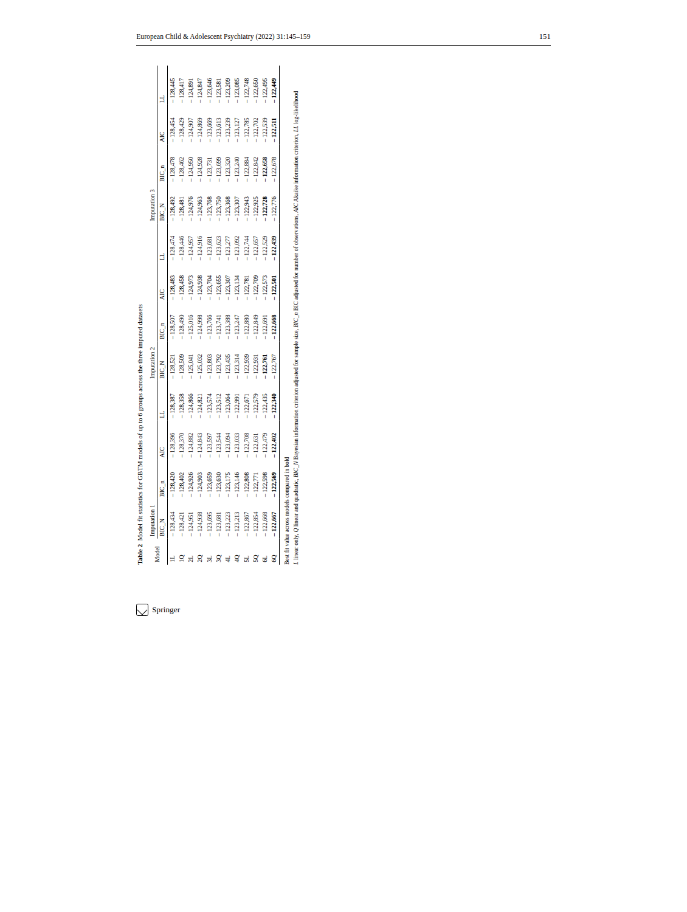European Child & Adolescent Psychiatry (2022) 31:145–159 151
Table 2 Model fit statistics for GBTM models of up to 6 groups across the three imputed datasets
| Model | Imputation 1 | Imputation 2 | Imputation 3 |
| --- | --- | --- | --- |
| BIC_N | BIC_n | AIC | LL | BIC_N | BIC_n | AIC | LL | BIC_N | BIC_n | AIC | LL |
| 1L | – 128,434 | – 128,420 | – 128,396 | – 128,387 | – 128,521 | – 128,507 | – 128,483 | – 128,474 | – 128,492 | – 128,478 | – 128,454 | – 128,445 |
| 1Q | – 128,421 | – 128,402 | – 128,370 | – 128,358 | – 128,509 | – 128,490 | – 128,458 | – 128,446 | – 128,481 | – 128,462 | – 128,429 | – 128,417 |
| 2L | – 124,951 | – 124,926 | – 124,882 | – 124,866 | – 125,041 | – 125,016 | – 124,973 | – 124,957 | – 124,976 | – 124,950 | – 124,907 | – 124,891 |
| 2Q | – 124,938 | – 124,903 | – 124,843 | – 124,821 | – 125,032 | – 124,998 | – 124,938 | – 124,916 | – 124,963 | – 124,928 | – 124,869 | – 124,847 |
| 3L | – 123,695 | – 123,659 | – 123,597 | – 123,574 | – 123,803 | – 123,766 | – 123,704 | – 123,681 | – 123,768 | – 123,731 | – 123,669 | – 123,646 |
| 3Q | – 123,681 | – 123,630 | – 123,544 | – 123,512 | – 123,792 | – 123,741 | – 123,655 | – 123,623 | – 123,750 | – 123,699 | – 123,613 | – 123,581 |
| 4L | – 123,223 | – 123,175 | – 123,094 | – 123,064 | – 123,435 | – 123,388 | – 123,307 | – 123,277 | – 123,368 | – 123,320 | – 123,239 | – 123,209 |
| 4Q | – 123,213 | – 123,146 | – 123,033 | – 122,991 | – 123,314 | – 123,247 | – 123,134 | – 123,092 | – 123,307 | – 123,240 | – 123,127 | – 123,085 |
| 5L | – 122,867 | – 122,808 | – 122,708 | – 122,671 | – 122,939 | – 122,880 | – 122,781 | – 122,744 | – 122,943 | – 122,884 | – 122,785 | – 122,748 |
| 5Q | – 122,854 | – 122,771 | – 122,631 | – 122,579 | – 122,931 | – 122,849 | – 122,709 | – 122,657 | – 122,925 | – 122,842 | – 122,702 | – 122,650 |
| 6L | – 122,668 | – 122,598 | – 122,479 | – 122,435 | – 122,761 | – 122,691 | – 122,573 | – 122,529 | – 122,728 | – 122,658 | – 122,539 | – 122,495 |
| 6Q | – 122,667 | – 122,569 | – 122,402 | – 122,340 | – 122,767 | – 122,668 | – 122,501 | – 122,439 | – 122,776 | – 122,678 | – 122,511 | – 122,449 |
Best fit value across models compared in bold
L linear only, Q linear and quadratic, BIC_N Bayesian information criterion adjusted for sample size, BIC_n BIC adjusted for number of observations, AIC Akaike information criterion, LL log-likelihood
Springer